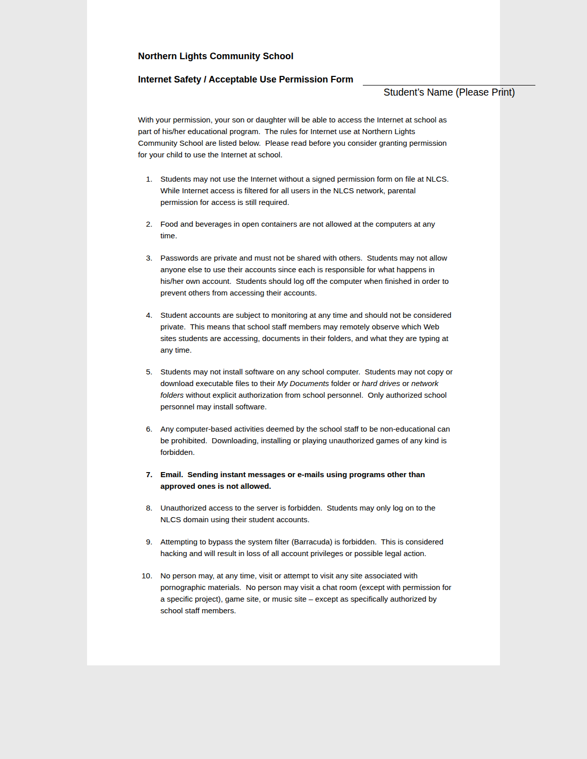Northern Lights Community School
Internet Safety / Acceptable Use Permission Form
Student’s Name (Please Print)
With your permission, your son or daughter will be able to access the Internet at school as part of his/her educational program. The rules for Internet use at Northern Lights Community School are listed below. Please read before you consider granting permission for your child to use the Internet at school.
Students may not use the Internet without a signed permission form on file at NLCS. While Internet access is filtered for all users in the NLCS network, parental permission for access is still required.
Food and beverages in open containers are not allowed at the computers at any time.
Passwords are private and must not be shared with others. Students may not allow anyone else to use their accounts since each is responsible for what happens in his/her own account. Students should log off the computer when finished in order to prevent others from accessing their accounts.
Student accounts are subject to monitoring at any time and should not be considered private. This means that school staff members may remotely observe which Web sites students are accessing, documents in their folders, and what they are typing at any time.
Students may not install software on any school computer. Students may not copy or download executable files to their My Documents folder or hard drives or network folders without explicit authorization from school personnel. Only authorized school personnel may install software.
Any computer-based activities deemed by the school staff to be non-educational can be prohibited. Downloading, installing or playing unauthorized games of any kind is forbidden.
Email. Sending instant messages or e-mails using programs other than approved ones is not allowed.
Unauthorized access to the server is forbidden. Students may only log on to the NLCS domain using their student accounts.
Attempting to bypass the system filter (Barracuda) is forbidden. This is considered hacking and will result in loss of all account privileges or possible legal action.
No person may, at any time, visit or attempt to visit any site associated with pornographic materials. No person may visit a chat room (except with permission for a specific project), game site, or music site – except as specifically authorized by school staff members.